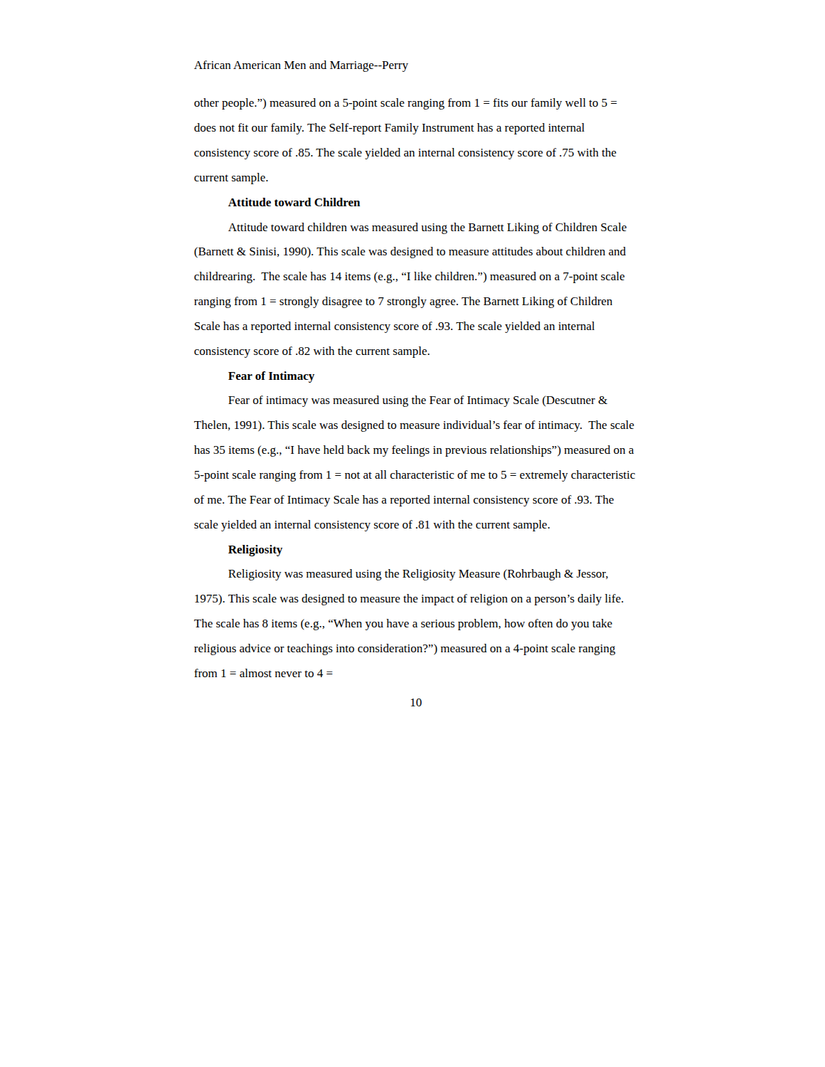African American Men and Marriage--Perry
other people.”) measured on a 5-point scale ranging from 1 = fits our family well to 5 = does not fit our family. The Self-report Family Instrument has a reported internal consistency score of .85. The scale yielded an internal consistency score of .75 with the current sample.
Attitude toward Children
Attitude toward children was measured using the Barnett Liking of Children Scale (Barnett & Sinisi, 1990). This scale was designed to measure attitudes about children and childrearing. The scale has 14 items (e.g., “I like children.”) measured on a 7-point scale ranging from 1 = strongly disagree to 7 strongly agree. The Barnett Liking of Children Scale has a reported internal consistency score of .93. The scale yielded an internal consistency score of .82 with the current sample.
Fear of Intimacy
Fear of intimacy was measured using the Fear of Intimacy Scale (Descutner & Thelen, 1991). This scale was designed to measure individual’s fear of intimacy. The scale has 35 items (e.g., “I have held back my feelings in previous relationships”) measured on a 5-point scale ranging from 1 = not at all characteristic of me to 5 = extremely characteristic of me. The Fear of Intimacy Scale has a reported internal consistency score of .93. The scale yielded an internal consistency score of .81 with the current sample.
Religiosity
Religiosity was measured using the Religiosity Measure (Rohrbaugh & Jessor, 1975). This scale was designed to measure the impact of religion on a person’s daily life. The scale has 8 items (e.g., “When you have a serious problem, how often do you take religious advice or teachings into consideration?”) measured on a 4-point scale ranging from 1 = almost never to 4 =
10